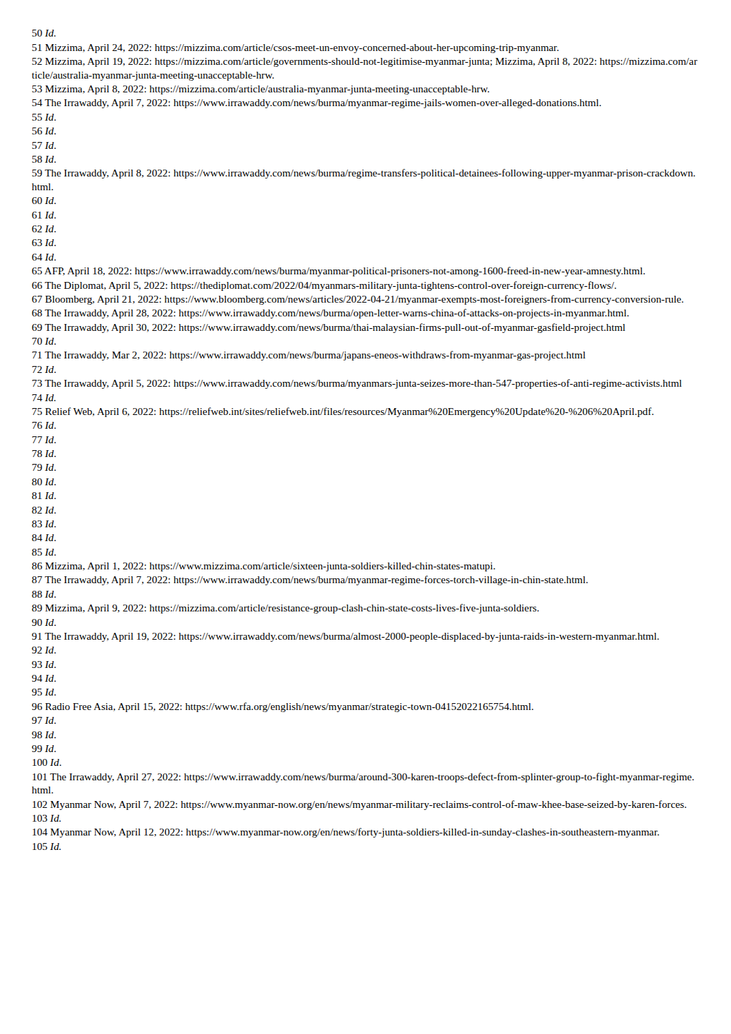50 Id.
51 Mizzima, April 24, 2022: https://mizzima.com/article/csos-meet-un-envoy-concerned-about-her-upcoming-trip-myanmar.
52 Mizzima, April 19, 2022: https://mizzima.com/article/governments-should-not-legitimise-myanmar-junta; Mizzima, April 8, 2022: https://mizzima.com/article/australia-myanmar-junta-meeting-unacceptable-hrw.
53 Mizzima, April 8, 2022: https://mizzima.com/article/australia-myanmar-junta-meeting-unacceptable-hrw.
54 The Irrawaddy, April 7, 2022: https://www.irrawaddy.com/news/burma/myanmar-regime-jails-women-over-alleged-donations.html.
55 Id.
56 Id.
57 Id.
58 Id.
59 The Irrawaddy, April 8, 2022: https://www.irrawaddy.com/news/burma/regime-transfers-political-detainees-following-upper-myanmar-prison-crackdown.html.
60 Id.
61 Id.
62 Id.
63 Id.
64 Id.
65 AFP, April 18, 2022: https://www.irrawaddy.com/news/burma/myanmar-political-prisoners-not-among-1600-freed-in-new-year-amnesty.html.
66 The Diplomat, April 5, 2022: https://thediplomat.com/2022/04/myanmars-military-junta-tightens-control-over-foreign-currency-flows/.
67 Bloomberg, April 21, 2022: https://www.bloomberg.com/news/articles/2022-04-21/myanmar-exempts-most-foreigners-from-currency-conversion-rule.
68 The Irrawaddy, April 28, 2022: https://www.irrawaddy.com/news/burma/open-letter-warns-china-of-attacks-on-projects-in-myanmar.html.
69 The Irrawaddy, April 30, 2022: https://www.irrawaddy.com/news/burma/thai-malaysian-firms-pull-out-of-myanmar-gasfield-project.html
70 Id.
71 The Irrawaddy, Mar 2, 2022: https://www.irrawaddy.com/news/burma/japans-eneos-withdraws-from-myanmar-gas-project.html
72 Id.
73 The Irrawaddy, April 5, 2022: https://www.irrawaddy.com/news/burma/myanmars-junta-seizes-more-than-547-properties-of-anti-regime-activists.html
74 Id.
75 Relief Web, April 6, 2022: https://reliefweb.int/sites/reliefweb.int/files/resources/Myanmar%20Emergency%20Update%20-%206%20April.pdf.
76 Id.
77 Id.
78 Id.
79 Id.
80 Id.
81 Id.
82 Id.
83 Id.
84 Id.
85 Id.
86 Mizzima, April 1, 2022: https://www.mizzima.com/article/sixteen-junta-soldiers-killed-chin-states-matupi.
87 The Irrawaddy, April 7, 2022: https://www.irrawaddy.com/news/burma/myanmar-regime-forces-torch-village-in-chin-state.html.
88 Id.
89 Mizzima, April 9, 2022: https://mizzima.com/article/resistance-group-clash-chin-state-costs-lives-five-junta-soldiers.
90 Id.
91 The Irrawaddy, April 19, 2022: https://www.irrawaddy.com/news/burma/almost-2000-people-displaced-by-junta-raids-in-western-myanmar.html.
92 Id.
93 Id.
94 Id.
95 Id.
96 Radio Free Asia, April 15, 2022: https://www.rfa.org/english/news/myanmar/strategic-town-04152022165754.html.
97 Id.
98 Id.
99 Id.
100 Id.
101 The Irrawaddy, April 27, 2022: https://www.irrawaddy.com/news/burma/around-300-karen-troops-defect-from-splinter-group-to-fight-myanmar-regime.html.
102 Myanmar Now, April 7, 2022: https://www.myanmar-now.org/en/news/myanmar-military-reclaims-control-of-maw-khee-base-seized-by-karen-forces.
103 Id.
104 Myanmar Now, April 12, 2022: https://www.myanmar-now.org/en/news/forty-junta-soldiers-killed-in-sunday-clashes-in-southeastern-myanmar.
105 Id.